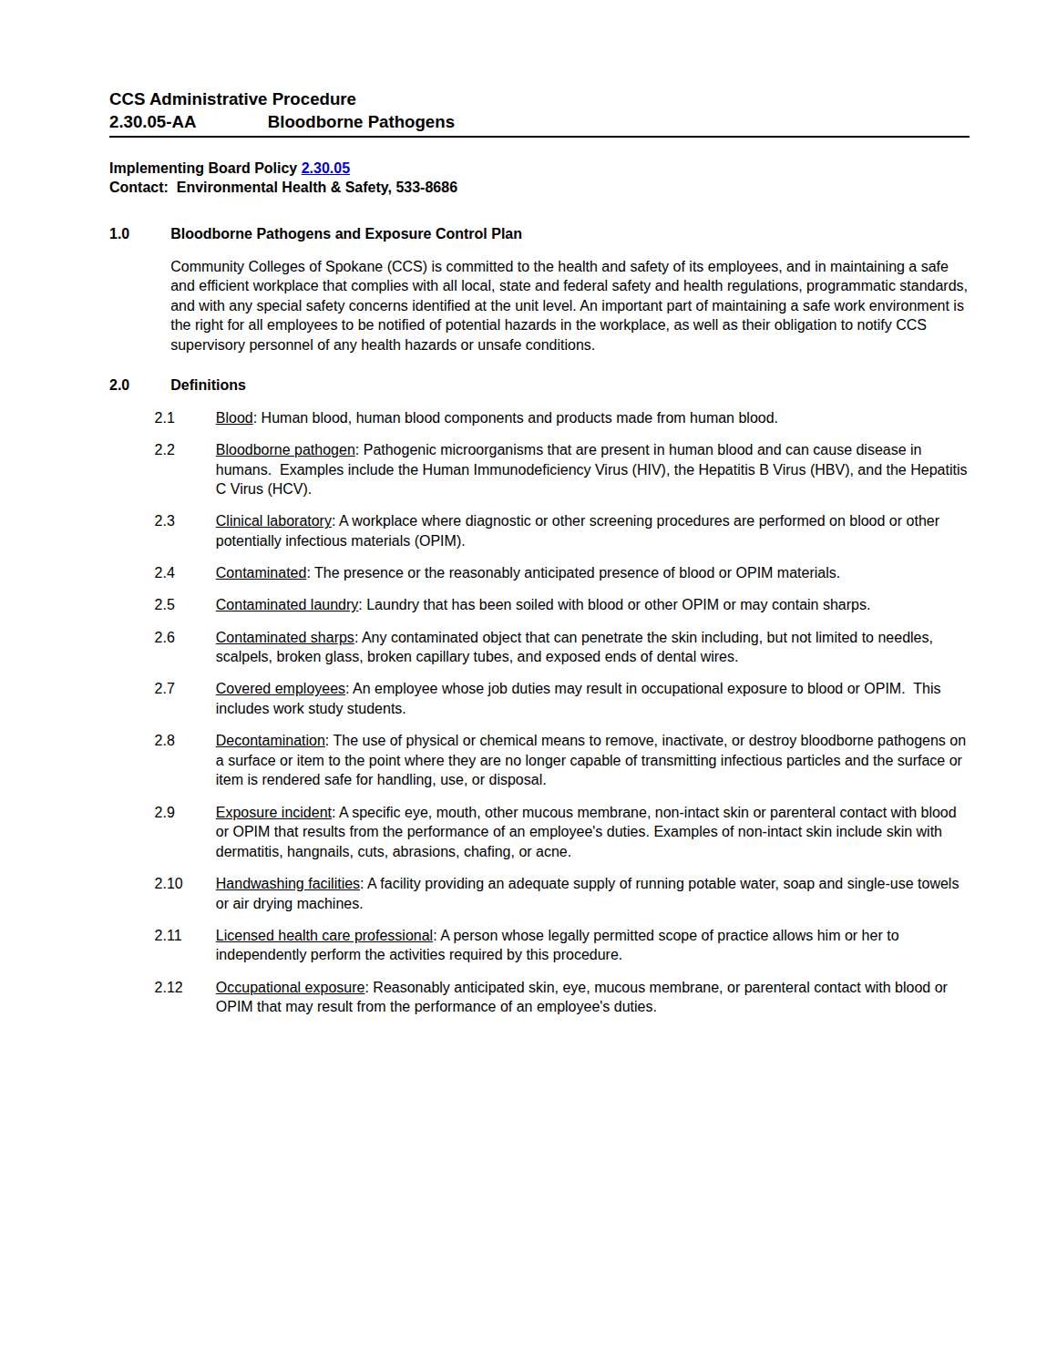CCS Administrative Procedure
2.30.05-AA Bloodborne Pathogens
Implementing Board Policy 2.30.05
Contact: Environmental Health & Safety, 533-8686
1.0 Bloodborne Pathogens and Exposure Control Plan
Community Colleges of Spokane (CCS) is committed to the health and safety of its employees, and in maintaining a safe and efficient workplace that complies with all local, state and federal safety and health regulations, programmatic standards, and with any special safety concerns identified at the unit level. An important part of maintaining a safe work environment is the right for all employees to be notified of potential hazards in the workplace, as well as their obligation to notify CCS supervisory personnel of any health hazards or unsafe conditions.
2.0 Definitions
2.1
Blood: Human blood, human blood components and products made from human blood.
2.2
Bloodborne pathogen: Pathogenic microorganisms that are present in human blood and can cause disease in humans. Examples include the Human Immunodeficiency Virus (HIV), the Hepatitis B Virus (HBV), and the Hepatitis C Virus (HCV).
2.3
Clinical laboratory: A workplace where diagnostic or other screening procedures are performed on blood or other potentially infectious materials (OPIM).
2.4
Contaminated: The presence or the reasonably anticipated presence of blood or OPIM materials.
2.5
Contaminated laundry: Laundry that has been soiled with blood or other OPIM or may contain sharps.
2.6
Contaminated sharps: Any contaminated object that can penetrate the skin including, but not limited to needles, scalpels, broken glass, broken capillary tubes, and exposed ends of dental wires.
2.7
Covered employees: An employee whose job duties may result in occupational exposure to blood or OPIM. This includes work study students.
2.8
Decontamination: The use of physical or chemical means to remove, inactivate, or destroy bloodborne pathogens on a surface or item to the point where they are no longer capable of transmitting infectious particles and the surface or item is rendered safe for handling, use, or disposal.
2.9
Exposure incident: A specific eye, mouth, other mucous membrane, non-intact skin or parenteral contact with blood or OPIM that results from the performance of an employee's duties. Examples of non-intact skin include skin with dermatitis, hangnails, cuts, abrasions, chafing, or acne.
2.10
Handwashing facilities: A facility providing an adequate supply of running potable water, soap and single-use towels or air drying machines.
2.11
Licensed health care professional: A person whose legally permitted scope of practice allows him or her to independently perform the activities required by this procedure.
2.12
Occupational exposure: Reasonably anticipated skin, eye, mucous membrane, or parenteral contact with blood or OPIM that may result from the performance of an employee's duties.